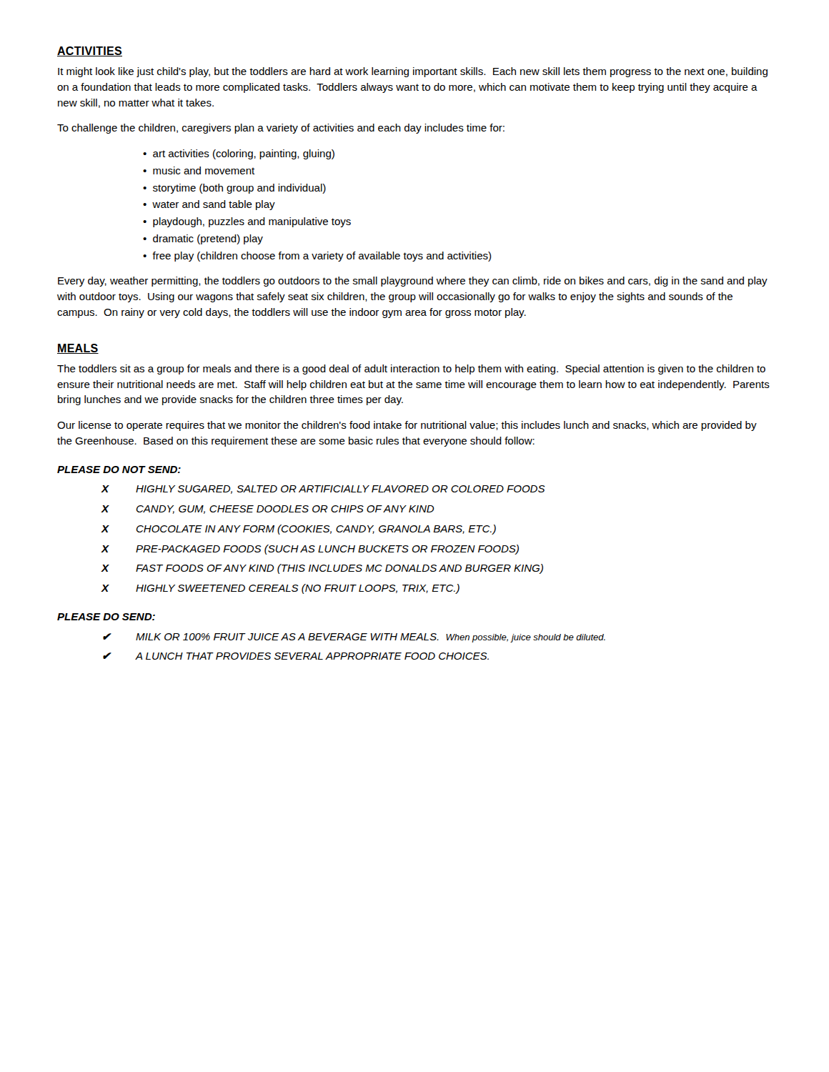ACTIVITIES
It might look like just child's play, but the toddlers are hard at work learning important skills. Each new skill lets them progress to the next one, building on a foundation that leads to more complicated tasks. Toddlers always want to do more, which can motivate them to keep trying until they acquire a new skill, no matter what it takes.
To challenge the children, caregivers plan a variety of activities and each day includes time for:
art activities (coloring, painting, gluing)
music and movement
storytime (both group and individual)
water and sand table play
playdough, puzzles and manipulative toys
dramatic (pretend) play
free play (children choose from a variety of available toys and activities)
Every day, weather permitting, the toddlers go outdoors to the small playground where they can climb, ride on bikes and cars, dig in the sand and play with outdoor toys. Using our wagons that safely seat six children, the group will occasionally go for walks to enjoy the sights and sounds of the campus. On rainy or very cold days, the toddlers will use the indoor gym area for gross motor play.
MEALS
The toddlers sit as a group for meals and there is a good deal of adult interaction to help them with eating. Special attention is given to the children to ensure their nutritional needs are met. Staff will help children eat but at the same time will encourage them to learn how to eat independently. Parents bring lunches and we provide snacks for the children three times per day.
Our license to operate requires that we monitor the children's food intake for nutritional value; this includes lunch and snacks, which are provided by the Greenhouse. Based on this requirement these are some basic rules that everyone should follow:
PLEASE DO NOT SEND:
XHIGHLY SUGARED, SALTED OR ARTIFICIALLY FLAVORED OR COLORED FOODS
XCANDY, GUM, CHEESE DOODLES OR CHIPS OF ANY KIND
XCHOCOLATE IN ANY FORM (COOKIES, CANDY, GRANOLA BARS, ETC.)
XPRE-PACKAGED FOODS (SUCH AS LUNCH BUCKETS OR FROZEN FOODS)
XFAST FOODS OF ANY KIND (THIS INCLUDES MC DONALDS AND BURGER KING)
XHIGHLY SWEETENED CEREALS (NO FRUIT LOOPS, TRIX, ETC.)
PLEASE DO SEND:
✔MILK OR 100% FRUIT JUICE AS A BEVERAGE WITH MEALS. When possible, juice should be diluted.
✔A LUNCH THAT PROVIDES SEVERAL APPROPRIATE FOOD CHOICES.